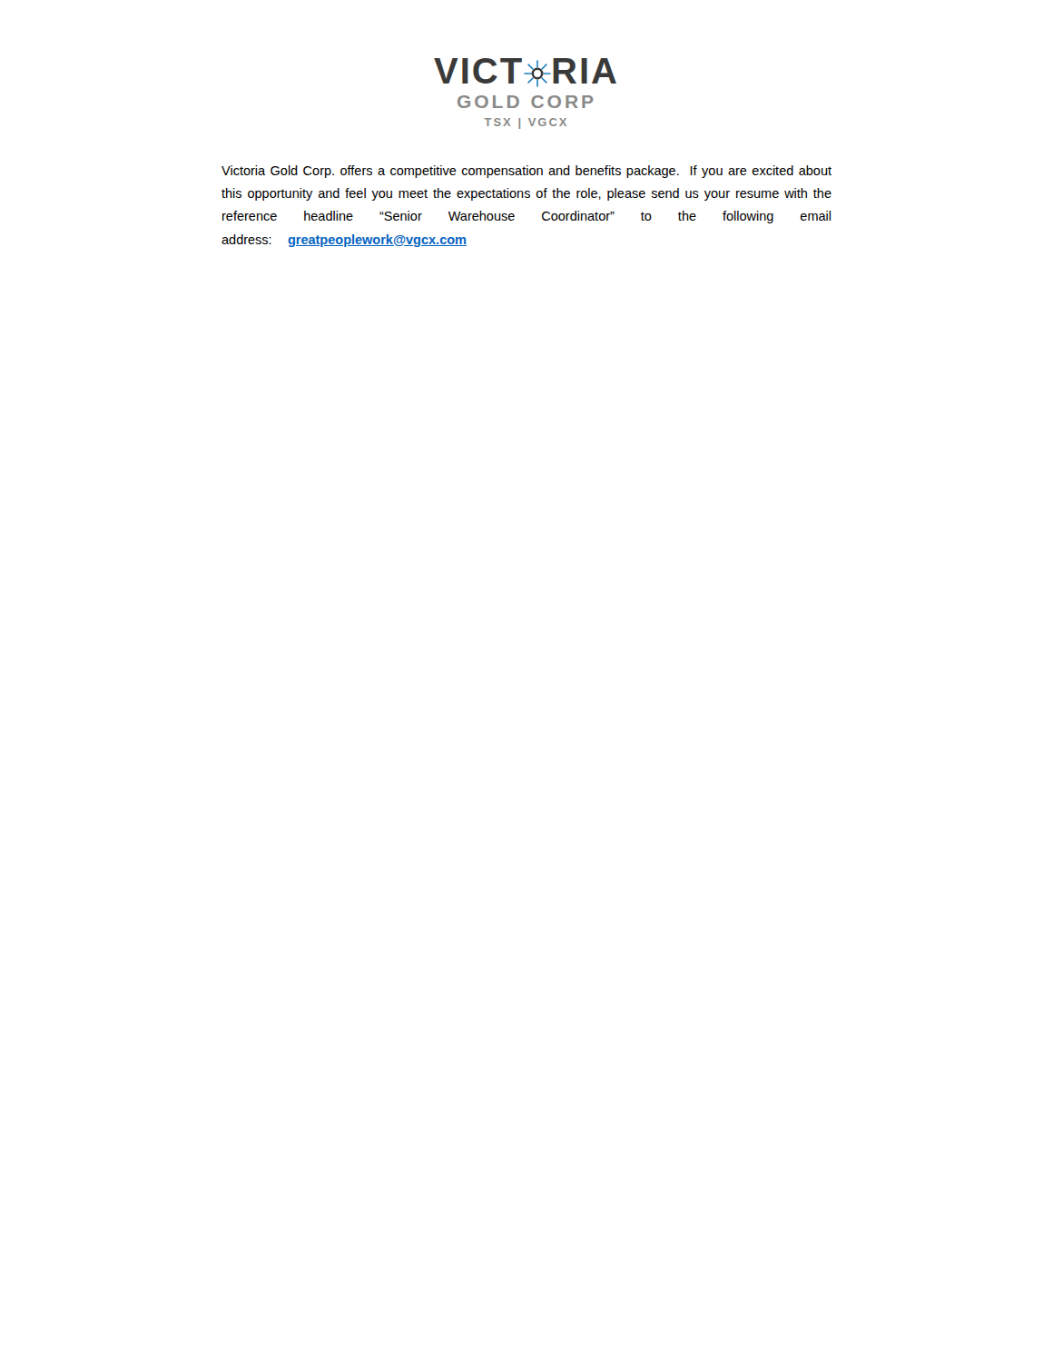VICT RIA
GOLD CORP
TSX | VGCX
Victoria Gold Corp. offers a competitive compensation and benefits package. If you are excited about this opportunity and feel you meet the expectations of the role, please send us your resume with the reference headline “Senior Warehouse Coordinator” to the following email address:greatpeoplework@vgcx.com